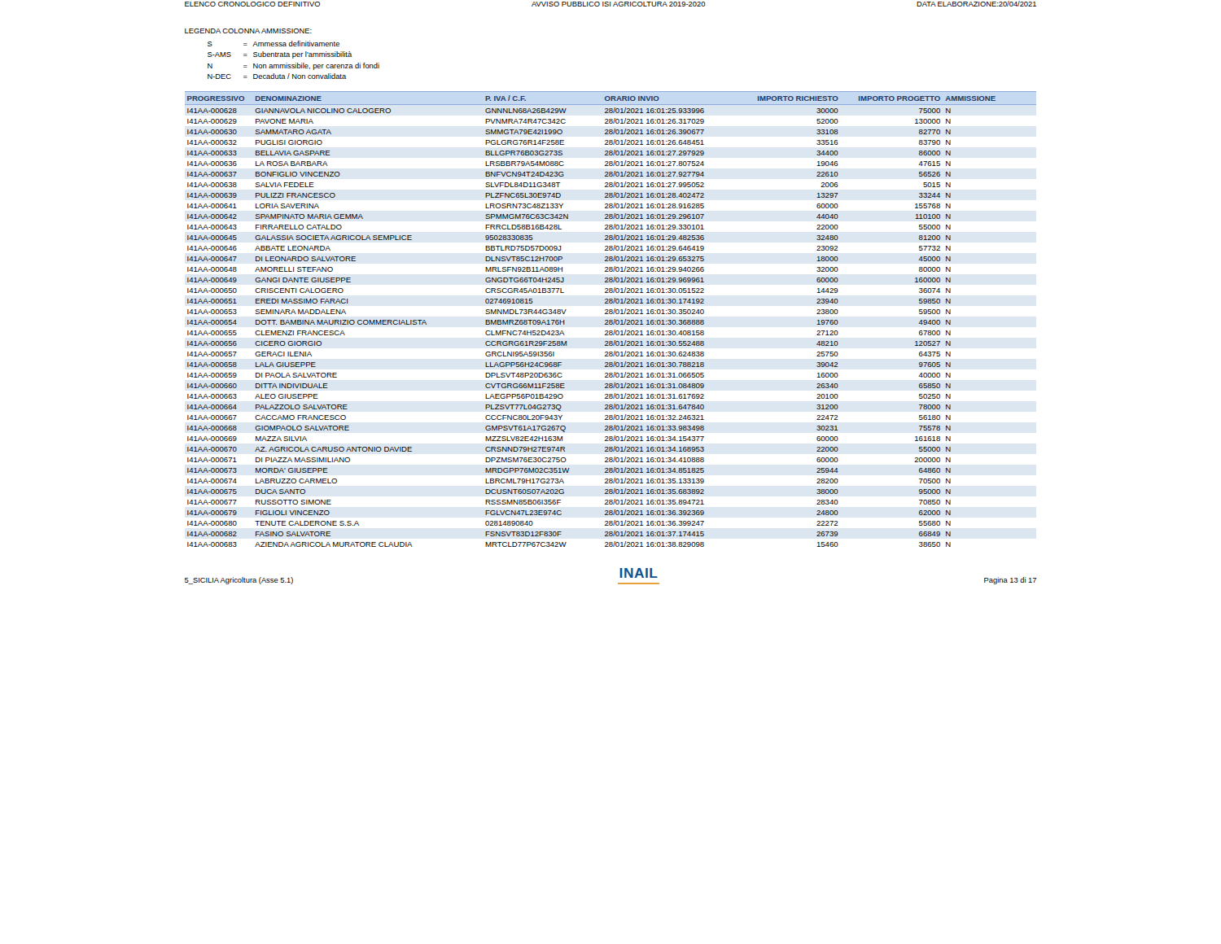ELENCO CRONOLOGICO DEFINITIVO
AVVISO PUBBLICO ISI AGRICOLTURA 2019-2020
DATA ELABORAZIONE:20/04/2021
LEGENDA COLONNA AMMISSIONE:
| S | = | Ammessa definitivamente |
| S-AMS | = | Subentrata per l'ammissibilità |
| N | = | Non ammissibile, per carenza di fondi |
| N-DEC | = | Decaduta / Non convalidata |
| PROGRESSIVO | DENOMINAZIONE | P. IVA / C.F. | ORARIO INVIO | IMPORTO RICHIESTO | IMPORTO PROGETTO | AMMISSIONE |
| --- | --- | --- | --- | --- | --- | --- |
| I41AA-000628 | GIANNAVOLA NICOLINO CALOGERO | GNNNLN68A26B429W | 28/01/2021 16:01:25.933996 | 30000 | 75000 | N |
| I41AA-000629 | PAVONE MARIA | PVNMRA74R47C342C | 28/01/2021 16:01:26.317029 | 52000 | 130000 | N |
| I41AA-000630 | SAMMATARO AGATA | SMMGTA79E42I199O | 28/01/2021 16:01:26.390677 | 33108 | 82770 | N |
| I41AA-000632 | PUGLISI GIORGIO | PGLGRG76R14F258E | 28/01/2021 16:01:26.648451 | 33516 | 83790 | N |
| I41AA-000633 | BELLAVIA GASPARE | BLLGPR76B03G273S | 28/01/2021 16:01:27.297929 | 34400 | 86000 | N |
| I41AA-000636 | LA ROSA BARBARA | LRSBBR79A54M088C | 28/01/2021 16:01:27.807524 | 19046 | 47615 | N |
| I41AA-000637 | BONFIGLIO VINCENZO | BNFVCN94T24D423G | 28/01/2021 16:01:27.927794 | 22610 | 56526 | N |
| I41AA-000638 | SALVIA FEDELE | SLVFDL84D11G348T | 28/01/2021 16:01:27.995052 | 2006 | 5015 | N |
| I41AA-000639 | PULIZZI FRANCESCO | PLZFNC65L30E974D | 28/01/2021 16:01:28.402472 | 13297 | 33244 | N |
| I41AA-000641 | LORIA SAVERINA | LROSRN73C48Z133Y | 28/01/2021 16:01:28.916285 | 60000 | 155768 | N |
| I41AA-000642 | SPAMPINATO MARIA GEMMA | SPMMGM76C63C342N | 28/01/2021 16:01:29.296107 | 44040 | 110100 | N |
| I41AA-000643 | FIRRARELLO CATALDO | FRRCLD58B16B428L | 28/01/2021 16:01:29.330101 | 22000 | 55000 | N |
| I41AA-000645 | GALASSIA SOCIETA AGRICOLA SEMPLICE | 95028330835 | 28/01/2021 16:01:29.482536 | 32480 | 81200 | N |
| I41AA-000646 | ABBATE LEONARDA | BBTLRD75D57D009J | 28/01/2021 16:01:29.646419 | 23092 | 57732 | N |
| I41AA-000647 | DI LEONARDO SALVATORE | DLNSVT85C12H700P | 28/01/2021 16:01:29.653275 | 18000 | 45000 | N |
| I41AA-000648 | AMORELLI STEFANO | MRLSFN92B11A089H | 28/01/2021 16:01:29.940266 | 32000 | 80000 | N |
| I41AA-000649 | GANGI DANTE GIUSEPPE | GNGDTG66T04H245J | 28/01/2021 16:01:29.969961 | 60000 | 160000 | N |
| I41AA-000650 | CRISCENTI CALOGERO | CRSCGR45A01B377L | 28/01/2021 16:01:30.051522 | 14429 | 36074 | N |
| I41AA-000651 | EREDI MASSIMO FARACI | 02746910815 | 28/01/2021 16:01:30.174192 | 23940 | 59850 | N |
| I41AA-000653 | SEMINARA MADDALENA | SMNMDL73R44G348V | 28/01/2021 16:01:30.350240 | 23800 | 59500 | N |
| I41AA-000654 | DOTT. BAMBINA MAURIZIO COMMERCIALISTA | BMBMRZ68T09A176H | 28/01/2021 16:01:30.368888 | 19760 | 49400 | N |
| I41AA-000655 | CLEMENZI FRANCESCA | CLMFNC74H52D423A | 28/01/2021 16:01:30.408158 | 27120 | 67800 | N |
| I41AA-000656 | CICERO GIORGIO | CCRGRG61R29F258M | 28/01/2021 16:01:30.552488 | 48210 | 120527 | N |
| I41AA-000657 | GERACI ILENIA | GRCLNI95A59I356I | 28/01/2021 16:01:30.624838 | 25750 | 64375 | N |
| I41AA-000658 | LALA GIUSEPPE | LLAGPP56H24C968F | 28/01/2021 16:01:30.788218 | 39042 | 97605 | N |
| I41AA-000659 | DI PAOLA SALVATORE | DPLSVT48P20D636C | 28/01/2021 16:01:31.066505 | 16000 | 40000 | N |
| I41AA-000660 | DITTA INDIVIDUALE | CVTGRG66M11F258E | 28/01/2021 16:01:31.084809 | 26340 | 65850 | N |
| I41AA-000663 | ALEO GIUSEPPE | LAEGPP56P01B429O | 28/01/2021 16:01:31.617692 | 20100 | 50250 | N |
| I41AA-000664 | PALAZZOLO SALVATORE | PLZSVT77L04G273Q | 28/01/2021 16:01:31.647840 | 31200 | 78000 | N |
| I41AA-000667 | CACCAMO FRANCESCO | CCCFNC80L20F943Y | 28/01/2021 16:01:32.246321 | 22472 | 56180 | N |
| I41AA-000668 | GIOMPAOLO SALVATORE | GMPSVT61A17G267Q | 28/01/2021 16:01:33.983498 | 30231 | 75578 | N |
| I41AA-000669 | MAZZA SILVIA | MZZSLV82E42H163M | 28/01/2021 16:01:34.154377 | 60000 | 161618 | N |
| I41AA-000670 | AZ. AGRICOLA CARUSO ANTONIO DAVIDE | CRSNND79H27E974R | 28/01/2021 16:01:34.168953 | 22000 | 55000 | N |
| I41AA-000671 | DI PIAZZA MASSIMILIANO | DPZMSM76E30C275O | 28/01/2021 16:01:34.410888 | 60000 | 200000 | N |
| I41AA-000673 | MORDA' GIUSEPPE | MRDGPP76M02C351W | 28/01/2021 16:01:34.851825 | 25944 | 64860 | N |
| I41AA-000674 | LABRUZZO CARMELO | LBRCML79H17G273A | 28/01/2021 16:01:35.133139 | 28200 | 70500 | N |
| I41AA-000675 | DUCA SANTO | DCUSNT60S07A202G | 28/01/2021 16:01:35.683892 | 38000 | 95000 | N |
| I41AA-000677 | RUSSOTTO SIMONE | RSSSMN85B06I356F | 28/01/2021 16:01:35.894721 | 28340 | 70850 | N |
| I41AA-000679 | FIGLIOLI VINCENZO | FGLVCN47L23E974C | 28/01/2021 16:01:36.392369 | 24800 | 62000 | N |
| I41AA-000680 | TENUTE CALDERONE S.S.A | 02814890840 | 28/01/2021 16:01:36.399247 | 22272 | 55680 | N |
| I41AA-000682 | FASINO SALVATORE | FSNSVT83D12F830F | 28/01/2021 16:01:37.174415 | 26739 | 66849 | N |
| I41AA-000683 | AZIENDA AGRICOLA MURATORE CLAUDIA | MRTCLD77P67C342W | 28/01/2021 16:01:38.829098 | 15460 | 38650 | N |
5_SICILIA Agricoltura (Asse 5.1)
INAIL
Pagina 13 di 17